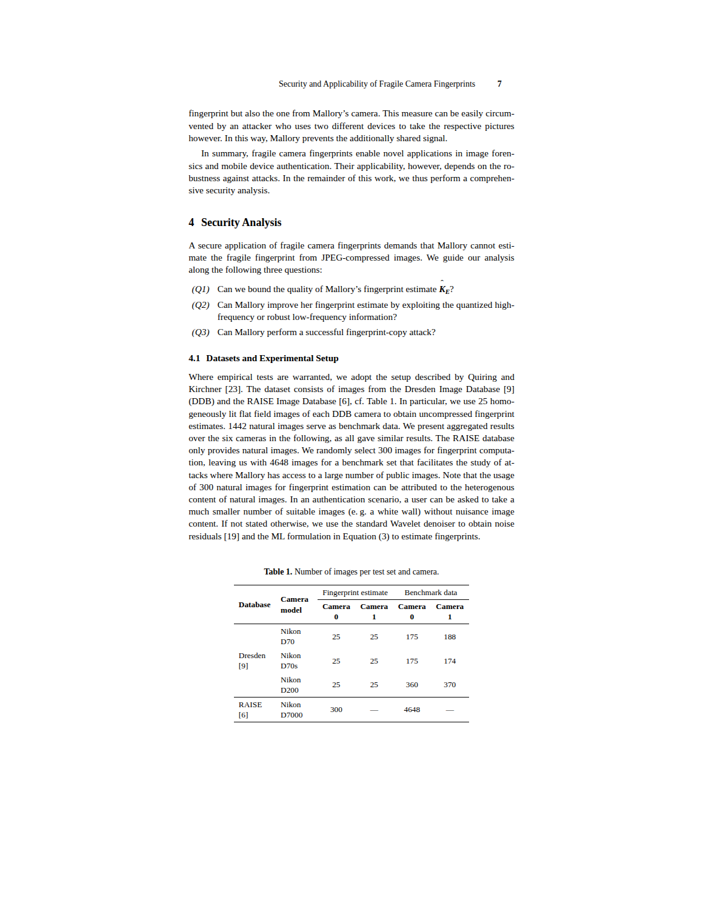Security and Applicability of Fragile Camera Fingerprints 7
fingerprint but also the one from Mallory’s camera. This measure can be easily circumvented by an attacker who uses two different devices to take the respective pictures however. In this way, Mallory prevents the additionally shared signal.
In summary, fragile camera fingerprints enable novel applications in image forensics and mobile device authentication. Their applicability, however, depends on the robustness against attacks. In the remainder of this work, we thus perform a comprehensive security analysis.
4 Security Analysis
A secure application of fragile camera fingerprints demands that Mallory cannot estimate the fragile fingerprint from JPEG-compressed images. We guide our analysis along the following three questions:
(Q1) Can we bound the quality of Mallory’s fingerprint estimate ̂KE?
(Q2) Can Mallory improve her fingerprint estimate by exploiting the quantized high-frequency or robust low-frequency information?
(Q3) Can Mallory perform a successful fingerprint-copy attack?
4.1 Datasets and Experimental Setup
Where empirical tests are warranted, we adopt the setup described by Quiring and Kirchner [23]. The dataset consists of images from the Dresden Image Database [9] (DDB) and the RAISE Image Database [6], cf. Table 1. In particular, we use 25 homogeneously lit flat field images of each DDB camera to obtain uncompressed fingerprint estimates. 1442 natural images serve as benchmark data. We present aggregated results over the six cameras in the following, as all gave similar results. The RAISE database only provides natural images. We randomly select 300 images for fingerprint computation, leaving us with 4648 images for a benchmark set that facilitates the study of attacks where Mallory has access to a large number of public images. Note that the usage of 300 natural images for fingerprint estimation can be attributed to the heterogenous content of natural images. In an authentication scenario, a user can be asked to take a much smaller number of suitable images (e. g. a white wall) without nuisance image content. If not stated otherwise, we use the standard Wavelet denoiser to obtain noise residuals [19] and the ML formulation in Equation (3) to estimate fingerprints.
Table 1. Number of images per test set and camera.
| Database | Camera model | Fingerprint estimate | Benchmark data |
| --- | --- | --- | --- |
| Camera 0 | Camera 1 | Camera 0 | Camera 1 |
| Dresden [9] | Nikon D70 | 25 | 25 | 175 | 188 |
| Nikon D70s | 25 | 25 | 175 | 174 |
| Nikon D200 | 25 | 25 | 360 | 370 |
| RAISE [6] | Nikon D7000 | 300 | — | 4648 | — |